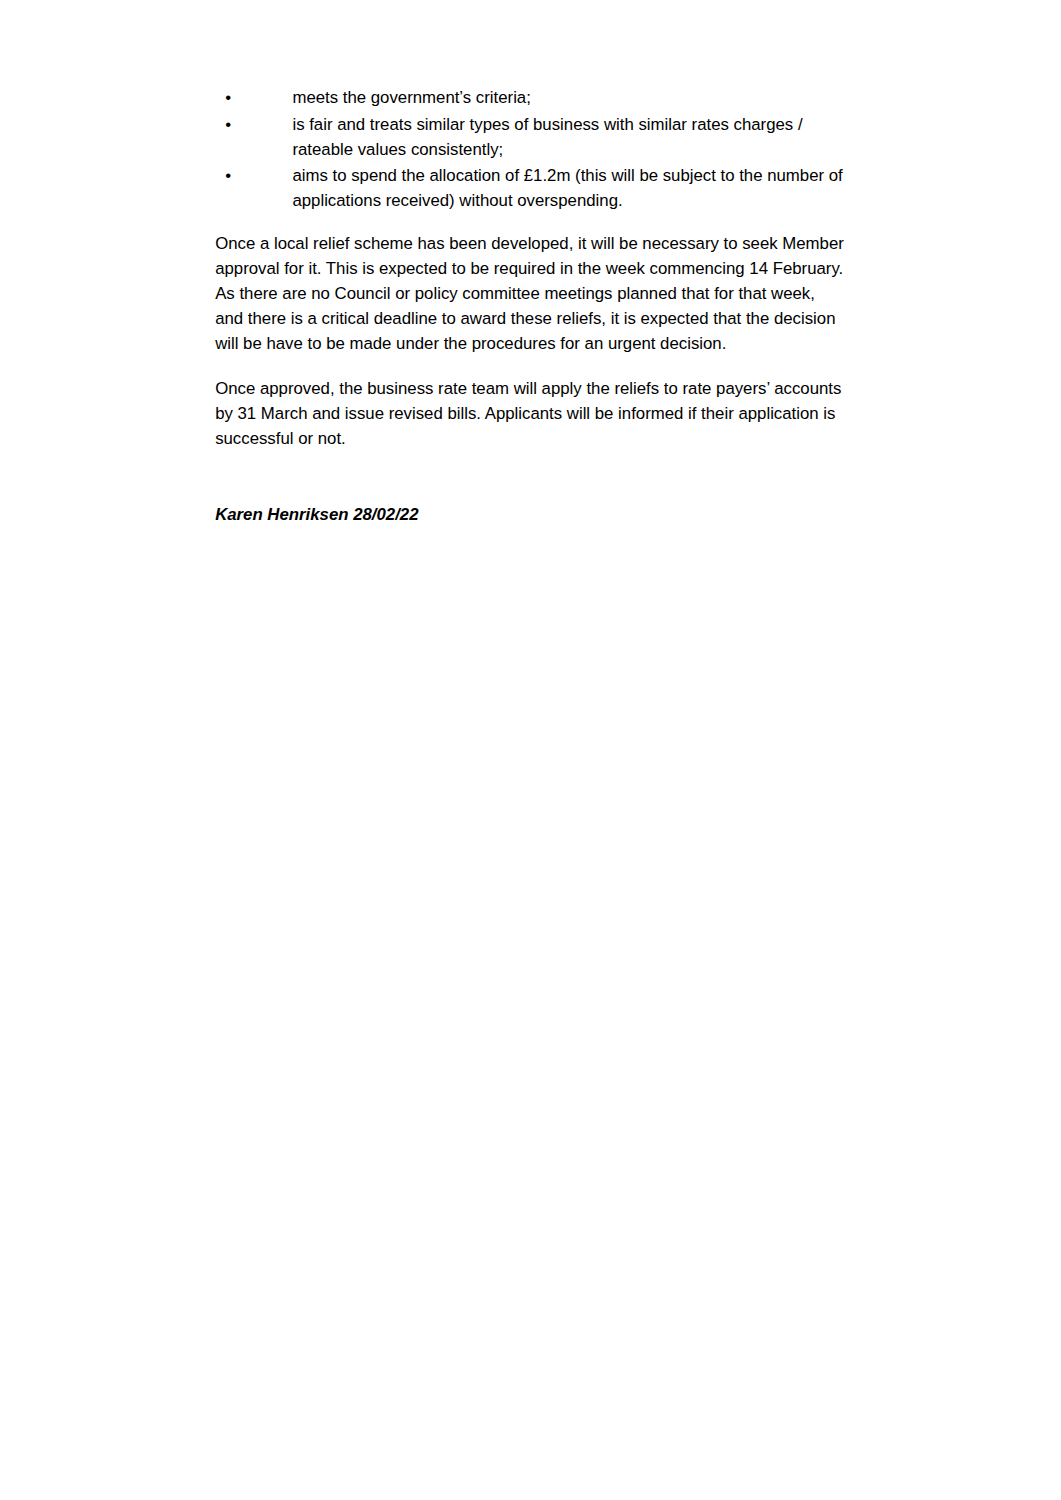meets the government’s criteria;
is fair and treats similar types of business with similar rates charges / rateable values consistently;
aims to spend the allocation of £1.2m (this will be subject to the number of applications received) without overspending.
Once a local relief scheme has been developed, it will be necessary to seek Member approval for it. This is expected to be required in the week commencing 14 February. As there are no Council or policy committee meetings planned that for that week, and there is a critical deadline to award these reliefs, it is expected that the decision will be have to be made under the procedures for an urgent decision.
Once approved, the business rate team will apply the reliefs to rate payers’ accounts by 31 March and issue revised bills. Applicants will be informed if their application is successful or not.
Karen Henriksen 28/02/22